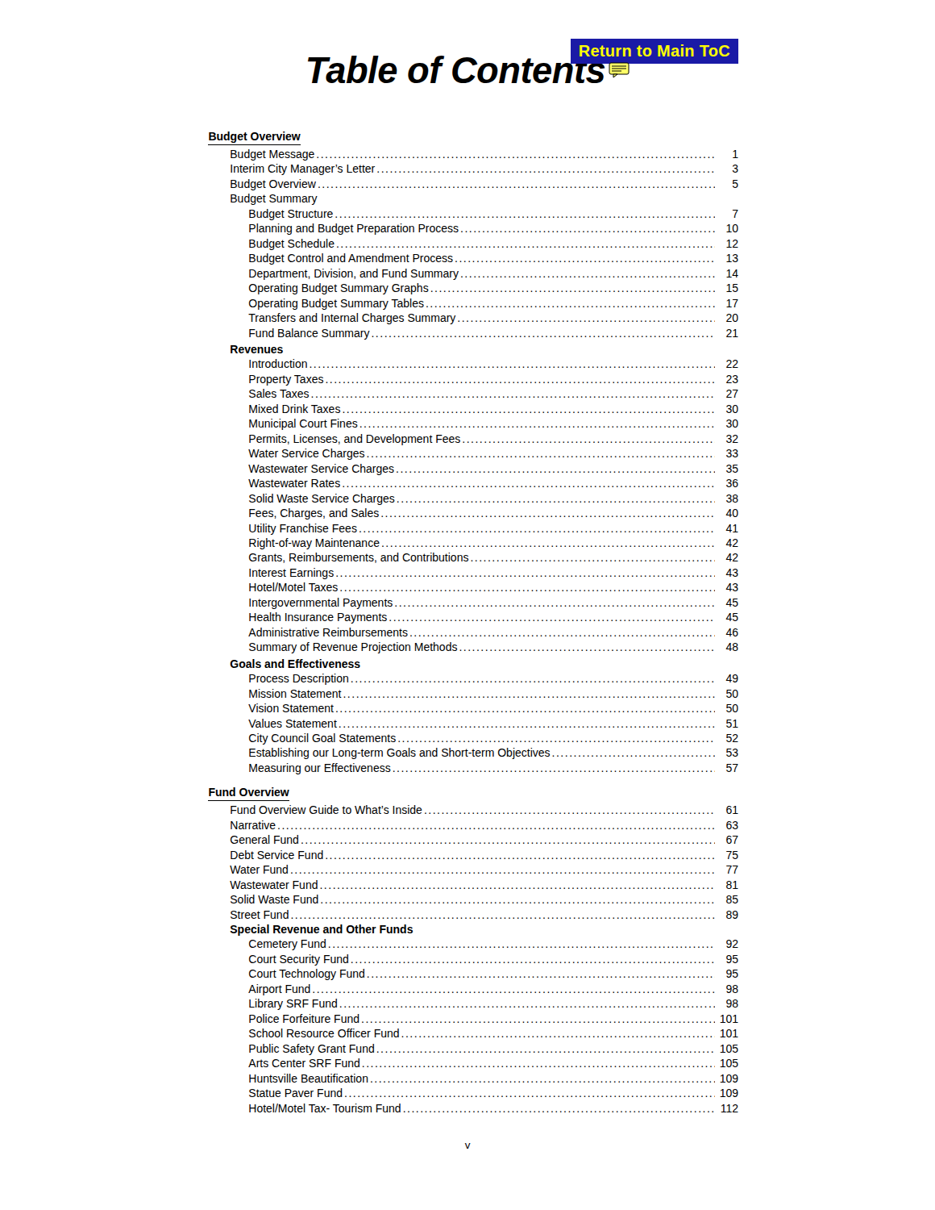Return to Main ToC
Table of Contents
Budget Overview
Budget Message........................................................................................................................... 1
Interim City Manager’s Letter....................................................................................................... 3
Budget Overview............................................................................................................................. 5
Budget Summary
Budget Structure......................................................................................................................... 7
Planning and Budget Preparation Process....................................................................... 10
Budget Schedule....................................................................................................................... 12
Budget Control and Amendment Process......................................................................... 13
Department, Division, and Fund Summary......................................................................... 14
Operating Budget Summary Graphs................................................................................. 15
Operating Budget Summary Tables................................................................................. 17
Transfers and Internal Charges Summary......................................................................... 20
Fund Balance Summary............................................................................................................. 21
Revenues
Introduction................................................................................................................................. 22
Property Taxes......................................................................................................................... 23
Sales Taxes............................................................................................................................. 27
Mixed Drink Taxes................................................................................................................. 30
Municipal Court Fines............................................................................................................. 30
Permits, Licenses, and Development Fees......................................................................... 32
Water Service Charges............................................................................................................. 33
Wastewater Service Charges......................................................................................................... 35
Wastewater Rates................................................................................................................. 36
Solid Waste Service Charges......................................................................................................... 38
Fees, Charges, and Sales............................................................................................................. 40
Utility Franchise Fees............................................................................................................. 41
Right-of-way Maintenance......................................................................................................... 42
Grants, Reimbursements, and Contributions......................................................................... 42
Interest Earnings......................................................................................................................... 43
Hotel/Motel Taxes................................................................................................................. 43
Intergovernmental Payments......................................................................................................... 45
Health Insurance Payments......................................................................................................... 45
Administrative Reimbursements......................................................................................................... 46
Summary of Revenue Projection Methods......................................................................... 48
Goals and Effectiveness
Process Description................................................................................................................. 49
Mission Statement................................................................................................................. 50
Vision Statement......................................................................................................................... 50
Values Statement......................................................................................................................... 51
City Council Goal Statements......................................................................................................... 52
Establishing our Long-term Goals and Short-term Objectives......................................... 53
Measuring our Effectiveness......................................................................................................... 57
Fund Overview
Fund Overview Guide to What’s Inside......................................................................... 61
Narrative................................................................................................................................. 63
General Fund......................................................................................................................... 67
Debt Service Fund................................................................................................................. 75
Water Fund............................................................................................................................. 77
Wastewater Fund................................................................................................................. 81
Solid Waste Fund................................................................................................................. 85
Street Fund............................................................................................................................. 89
Special Revenue and Other Funds
Cemetery Fund......................................................................................................................... 92
Court Security Fund................................................................................................................. 95
Court Technology Fund............................................................................................................. 95
Airport Fund............................................................................................................................. 98
Library SRF Fund................................................................................................................. 98
Police Forfeiture Fund............................................................................................................. 101
School Resource Officer Fund......................................................................................................... 101
Public Safety Grant Fund............................................................................................................. 105
Arts Center SRF Fund............................................................................................................. 105
Huntsville Beautification......................................................................................................... 109
Statue Paver Fund................................................................................................................. 109
Hotel/Motel Tax- Tourism Fund......................................................................................................... 112
v